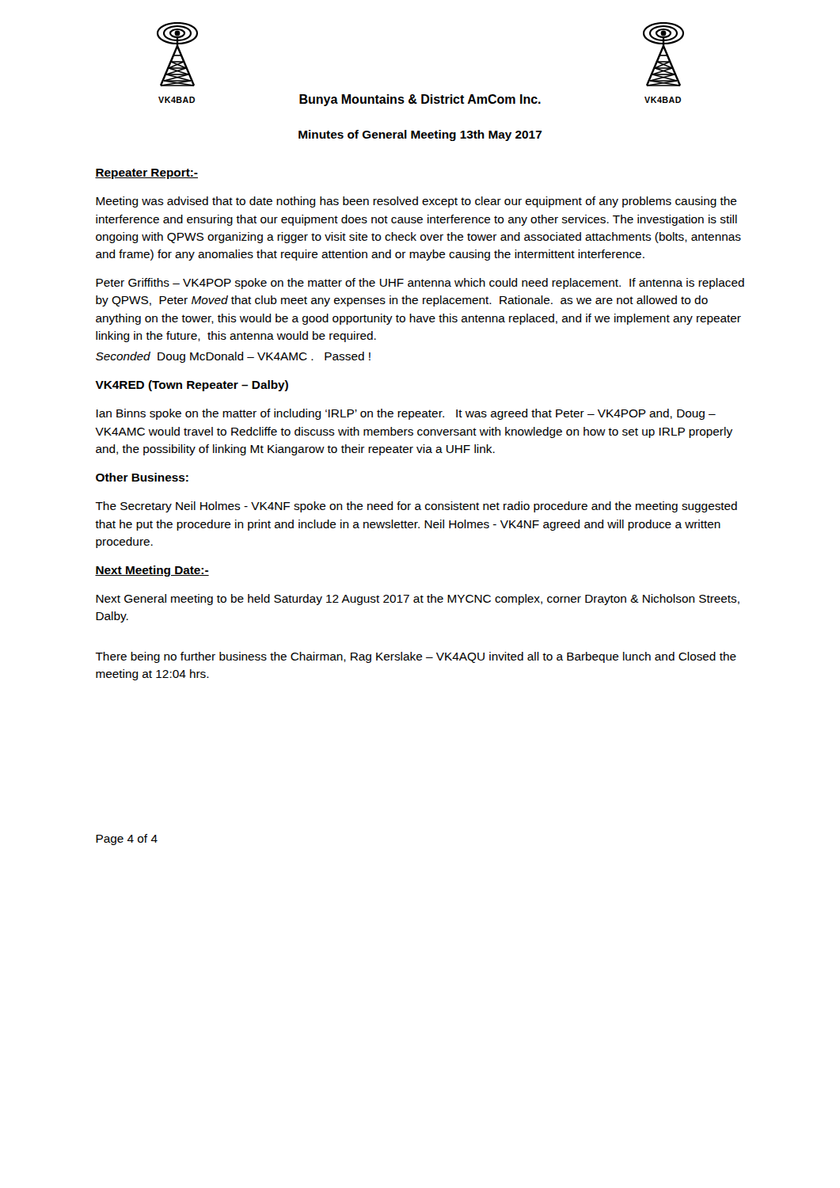VK4BAD
VK4BAD
Bunya Mountains & District AmCom Inc.
Minutes of General Meeting 13th May 2017
Repeater Report:-
Meeting was advised that to date nothing has been resolved except to clear our equipment of any problems causing the interference and ensuring that our equipment does not cause interference to any other services. The investigation is still ongoing with QPWS organizing a rigger to visit site to check over the tower and associated attachments (bolts, antennas and frame) for any anomalies that require attention and or maybe causing the intermittent interference.
Peter Griffiths – VK4POP spoke on the matter of the UHF antenna which could need replacement. If antenna is replaced by QPWS, Peter Moved that club meet any expenses in the replacement. Rationale. as we are not allowed to do anything on the tower, this would be a good opportunity to have this antenna replaced, and if we implement any repeater linking in the future, this antenna would be required.
Seconded Doug McDonald – VK4AMC . Passed !
VK4RED (Town Repeater – Dalby)
Ian Binns spoke on the matter of including ‘IRLP’ on the repeater. It was agreed that Peter – VK4POP and, Doug – VK4AMC would travel to Redcliffe to discuss with members conversant with knowledge on how to set up IRLP properly and, the possibility of linking Mt Kiangarow to their repeater via a UHF link.
Other Business:
The Secretary Neil Holmes - VK4NF spoke on the need for a consistent net radio procedure and the meeting suggested that he put the procedure in print and include in a newsletter. Neil Holmes - VK4NF agreed and will produce a written procedure.
Next Meeting Date:-
Next General meeting to be held Saturday 12 August 2017 at the MYCNC complex, corner Drayton & Nicholson Streets, Dalby.
There being no further business the Chairman, Rag Kerslake – VK4AQU invited all to a Barbeque lunch and Closed the meeting at 12:04 hrs.
Page 4 of 4